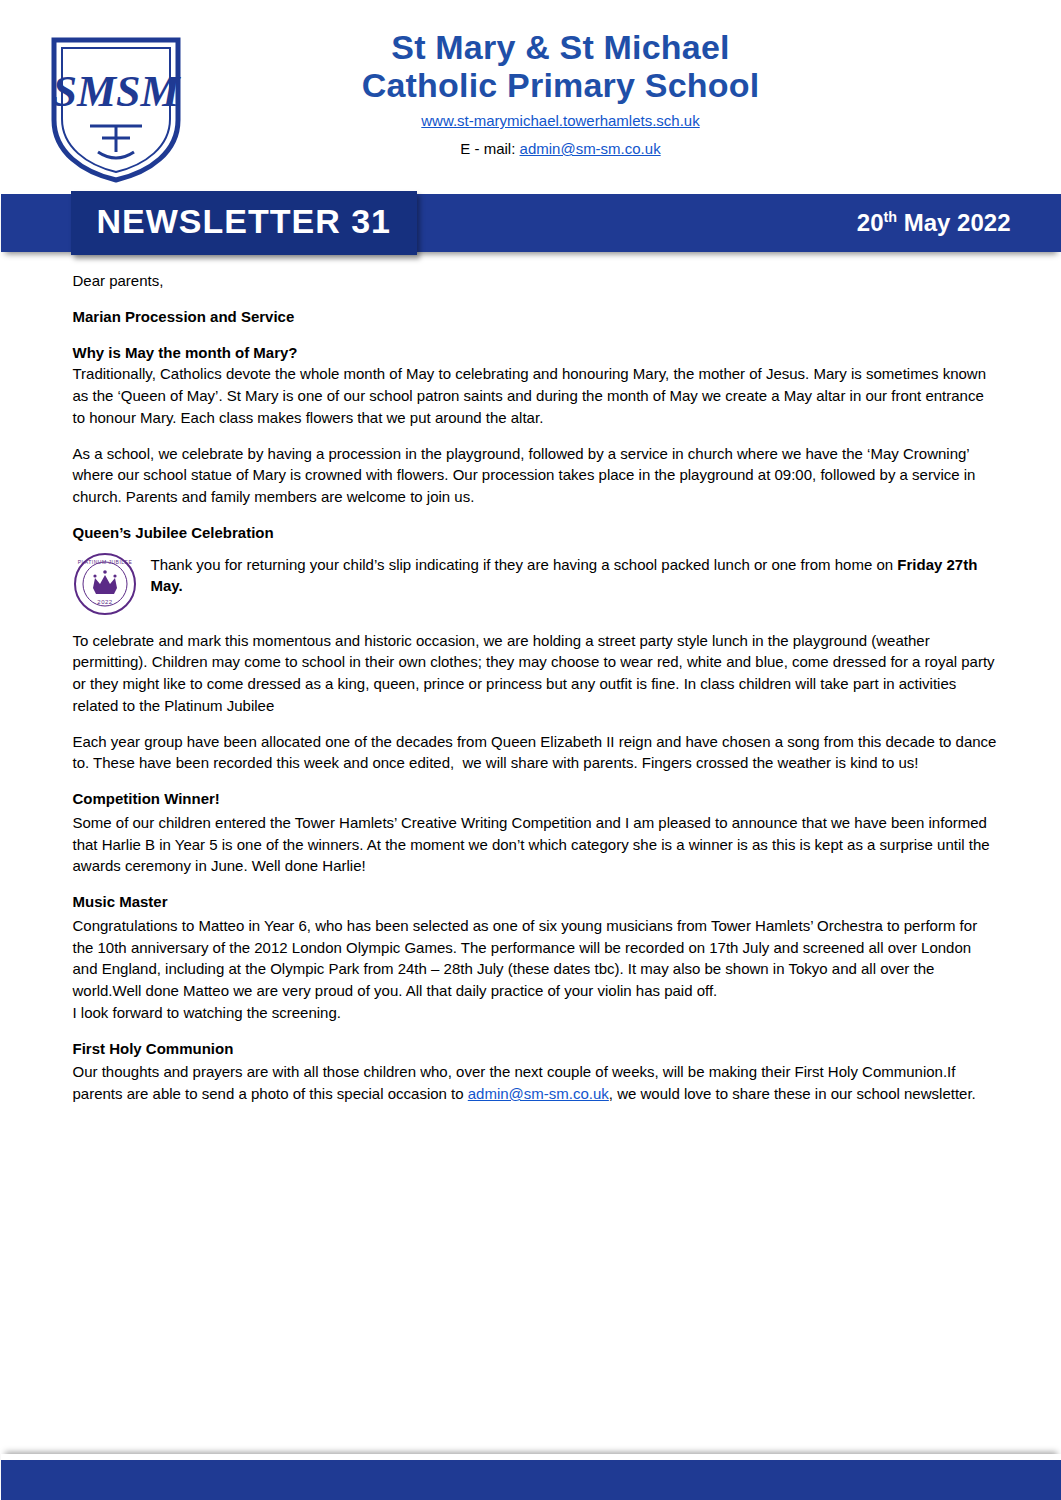SMSM
St Mary & St Michael
Catholic Primary School
www.st-marymichael.towerhamlets.sch.uk
E - mail: admin@sm-sm.co.uk
NEWSLETTER 31
20th May 2022
Dear parents,
Marian Procession and Service
Why is May the month of Mary?
Traditionally, Catholics devote the whole month of May to celebrating and honouring Mary, the mother of Jesus. Mary is sometimes known as the ‘Queen of May’. St Mary is one of our school patron saints and during the month of May we create a May altar in our front entrance to honour Mary. Each class makes flowers that we put around the altar.
As a school, we celebrate by having a procession in the playground, followed by a service in church where we have the ‘May Crowning’ where our school statue of Mary is crowned with flowers. Our procession takes place in the playground at 09:00, followed by a service in church. Parents and family members are welcome to join us.
Queen’s Jubilee Celebration
2022 PLATINUM JUBILEE
Thank you for returning your child’s slip indicating if they are having a school packed lunch or one from home on Friday 27th May.
To celebrate and mark this momentous and historic occasion, we are holding a street party style lunch in the playground (weather permitting). Children may come to school in their own clothes; they may choose to wear red, white and blue, come dressed for a royal party or they might like to come dressed as a king, queen, prince or princess but any outfit is fine. In class children will take part in activities related to the Platinum Jubilee
Each year group have been allocated one of the decades from Queen Elizabeth II reign and have chosen a song from this decade to dance to. These have been recorded this week and once edited, we will share with parents. Fingers crossed the weather is kind to us!
Competition Winner!
Some of our children entered the Tower Hamlets’ Creative Writing Competition and I am pleased to announce that we have been informed that Harlie B in Year 5 is one of the winners. At the moment we don’t which category she is a winner is as this is kept as a surprise until the awards ceremony in June. Well done Harlie!
Music Master
Congratulations to Matteo in Year 6, who has been selected as one of six young musicians from Tower Hamlets’ Orchestra to perform for the 10th anniversary of the 2012 London Olympic Games. The performance will be recorded on 17th July and screened all over London and England, including at the Olympic Park from 24th – 28th July (these dates tbc). It may also be shown in Tokyo and all over the world.Well done Matteo we are very proud of you. All that daily practice of your violin has paid off.
I look forward to watching the screening.
First Holy Communion
Our thoughts and prayers are with all those children who, over the next couple of weeks, will be making their First Holy Communion.If parents are able to send a photo of this special occasion to admin@sm-sm.co.uk, we would love to share these in our school newsletter.